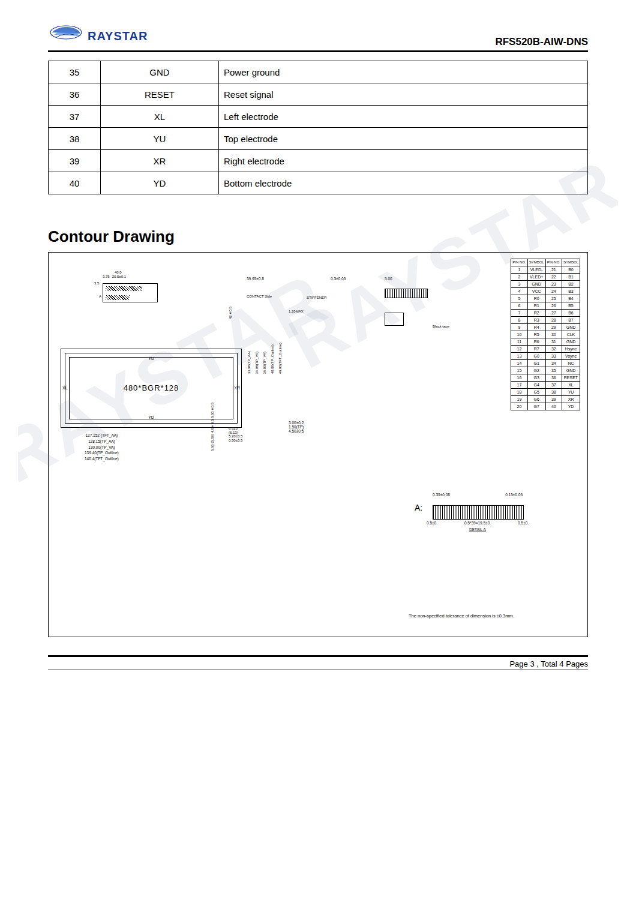RAYSTAR
RFS520B-AIW-DNS
| 35 | GND | Power ground |
| 36 | RESET | Reset signal |
| 37 | XL | Left electrode |
| 38 | YU | Top electrode |
| 39 | XR | Right electrode |
| 40 | YD | Bottom electrode |
Contour Drawing
| PIN NO. | SYMBOL | PIN NO. | SYMBOL |
| --- | --- | --- | --- |
| 1 | VLED- | 21 | B0 |
| 2 | VLED+ | 22 | B1 |
| 3 | GND | 23 | B2 |
| 4 | VCC | 24 | B3 |
| 5 | R0 | 25 | B4 |
| 6 | R1 | 26 | B5 |
| 7 | R2 | 27 | B6 |
| 8 | R3 | 28 | B7 |
| 9 | R4 | 29 | GND |
| 10 | R5 | 30 | CLK |
| 11 | R6 | 31 | GND |
| 12 | R7 | 32 | Hsync |
| 13 | G0 | 33 | Vsync |
| 14 | G1 | 34 | NC |
| 15 | G2 | 35 | GND |
| 16 | G3 | 36 | RESET |
| 17 | G4 | 37 | XL |
| 18 | G5 | 38 | YU |
| 19 | G6 | 39 | XR |
| 20 | G7 | 40 | YD |
40.0
3.7520.5±0.1
3.5
A
39.95±0.8
CONTACT Side
STIFFENER
1.20MAX
0.3±0.05
5.00
Black tape
42±0.5
480*BGR*128
YU YD XL XR
33.98(TP_AA) 34.98(TP_VA) 36.00(TP_VA) 40.00(TP_Outline) 46.00(TFT_Outline)
127.152 (TFT_AA)
128.15(TP_AA)
130.00(TP_VA)
139.40(TP_Outline)
140.4(TFT_Outline)
6.625
(6.13)
5.20±0.5
0.50±0.5
5.66 (5.06) 4.8±0.5 0.50±0.5
3.00±0.2
1.50(TP)
4.50±0.5
A:
0.35±0.08 0.15±0.05
0.5±0. 0.5*39=19.5±0. 0.5±0.
DETAIL A
The non-specified tolerance of dimension is ±0.3mm.
RAYSTAR OPTRONICS RAYSTAR
Page 3 , Total 4 Pages